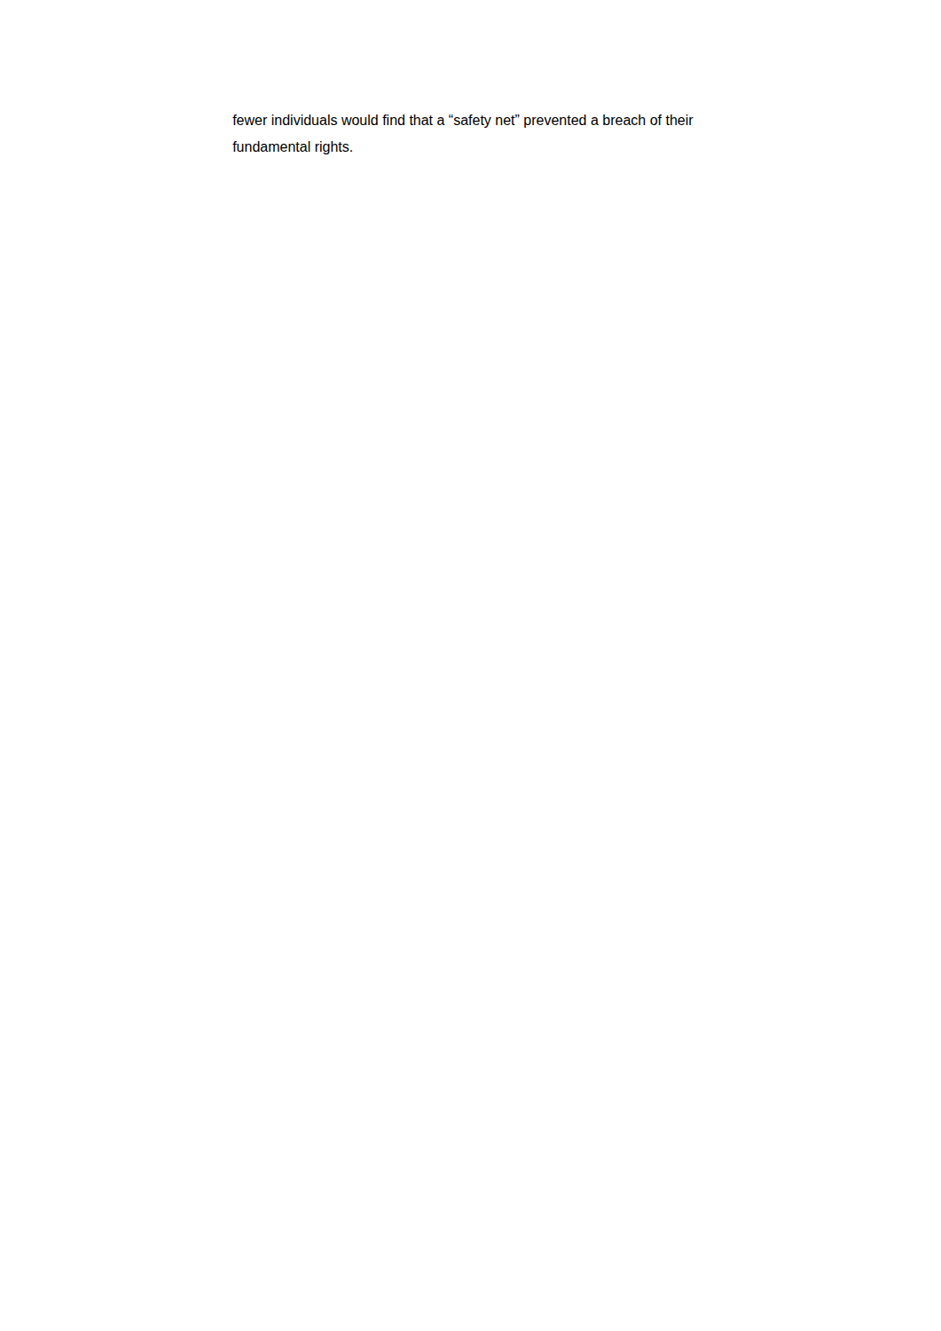fewer individuals would find that a “safety net” prevented a breach of their fundamental rights.